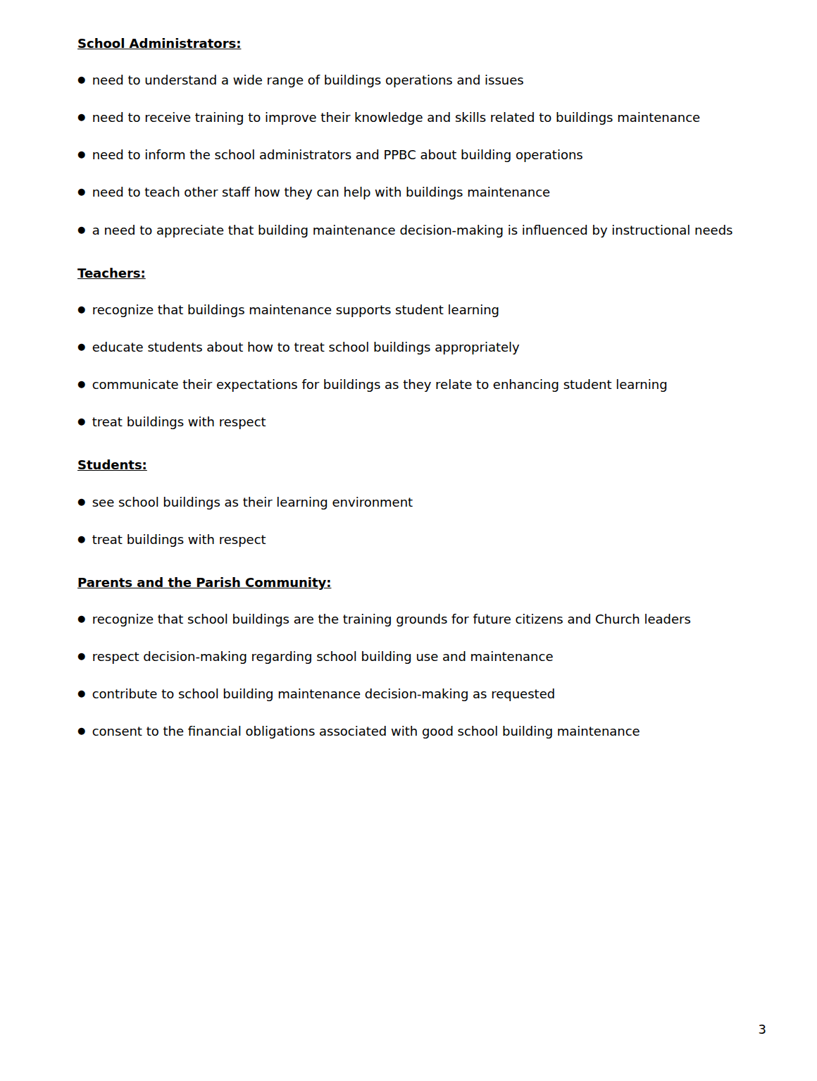School Administrators:
need to understand a wide range of buildings operations and issues
need to receive training to improve their knowledge and skills related to buildings maintenance
need to inform the school administrators and PPBC about building operations
need to teach other staff how they can help with buildings maintenance
a need to appreciate that building maintenance decision-making is influenced by instructional needs
Teachers:
recognize that buildings maintenance supports student learning
educate students about how to treat school buildings appropriately
communicate their expectations for buildings as they relate to enhancing student learning
treat buildings with respect
Students:
see school buildings as their learning environment
treat buildings with respect
Parents and the Parish Community:
recognize that school buildings are the training grounds for future citizens and Church leaders
respect decision-making regarding school building use and maintenance
contribute to school building maintenance decision-making as requested
consent to the financial obligations associated with good school building maintenance
3